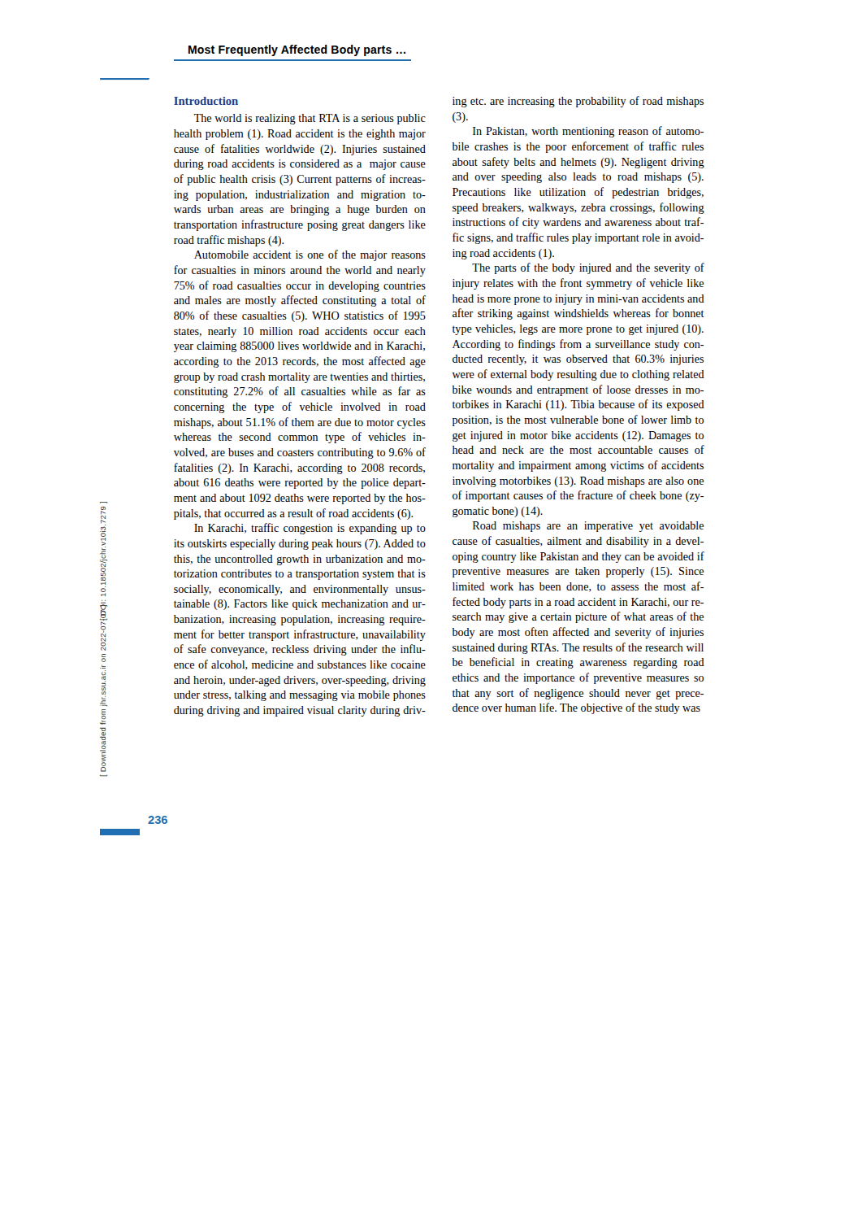Most Frequently Affected Body parts …
Introduction
The world is realizing that RTA is a serious public health problem (1). Road accident is the eighth major cause of fatalities worldwide (2). Injuries sustained during road accidents is considered as a major cause of public health crisis (3) Current patterns of increasing population, industrialization and migration towards urban areas are bringing a huge burden on transportation infrastructure posing great dangers like road traffic mishaps (4).
Automobile accident is one of the major reasons for casualties in minors around the world and nearly 75% of road casualties occur in developing countries and males are mostly affected constituting a total of 80% of these casualties (5). WHO statistics of 1995 states, nearly 10 million road accidents occur each year claiming 885000 lives worldwide and in Karachi, according to the 2013 records, the most affected age group by road crash mortality are twenties and thirties, constituting 27.2% of all casualties while as far as concerning the type of vehicle involved in road mishaps, about 51.1% of them are due to motor cycles whereas the second common type of vehicles involved, are buses and coasters contributing to 9.6% of fatalities (2). In Karachi, according to 2008 records, about 616 deaths were reported by the police department and about 1092 deaths were reported by the hospitals, that occurred as a result of road accidents (6).
In Karachi, traffic congestion is expanding up to its outskirts especially during peak hours (7). Added to this, the uncontrolled growth in urbanization and motorization contributes to a transportation system that is socially, economically, and environmentally unsustainable (8). Factors like quick mechanization and urbanization, increasing population, increasing requirement for better transport infrastructure, unavailability of safe conveyance, reckless driving under the influence of alcohol, medicine and substances like cocaine and heroin, under-aged drivers, over-speeding, driving under stress, talking and messaging via mobile phones during driving and impaired visual clarity during driving etc. are increasing the probability of road mishaps (3).
In Pakistan, worth mentioning reason of automobile crashes is the poor enforcement of traffic rules about safety belts and helmets (9). Negligent driving and over speeding also leads to road mishaps (5). Precautions like utilization of pedestrian bridges, speed breakers, walkways, zebra crossings, following instructions of city wardens and awareness about traffic signs, and traffic rules play important role in avoiding road accidents (1).
The parts of the body injured and the severity of injury relates with the front symmetry of vehicle like head is more prone to injury in mini-van accidents and after striking against windshields whereas for bonnet type vehicles, legs are more prone to get injured (10). According to findings from a surveillance study conducted recently, it was observed that 60.3% injuries were of external body resulting due to clothing related bike wounds and entrapment of loose dresses in motorbikes in Karachi (11). Tibia because of its exposed position, is the most vulnerable bone of lower limb to get injured in motor bike accidents (12). Damages to head and neck are the most accountable causes of mortality and impairment among victims of accidents involving motorbikes (13). Road mishaps are also one of important causes of the fracture of cheek bone (zygomatic bone) (14).
Road mishaps are an imperative yet avoidable cause of casualties, ailment and disability in a developing country like Pakistan and they can be avoided if preventive measures are taken properly (15). Since limited work has been done, to assess the most affected body parts in a road accident in Karachi, our research may give a certain picture of what areas of the body are most often affected and severity of injuries sustained during RTAs. The results of the research will be beneficial in creating awareness regarding road ethics and the importance of preventive measures so that any sort of negligence should never get precedence over human life. The objective of the study was
[ Downloaded from jhr.ssu.ac.ir on 2022-07-07 ]
[ DOI: 10.18502/jchr.v10i3.7279 ]
236